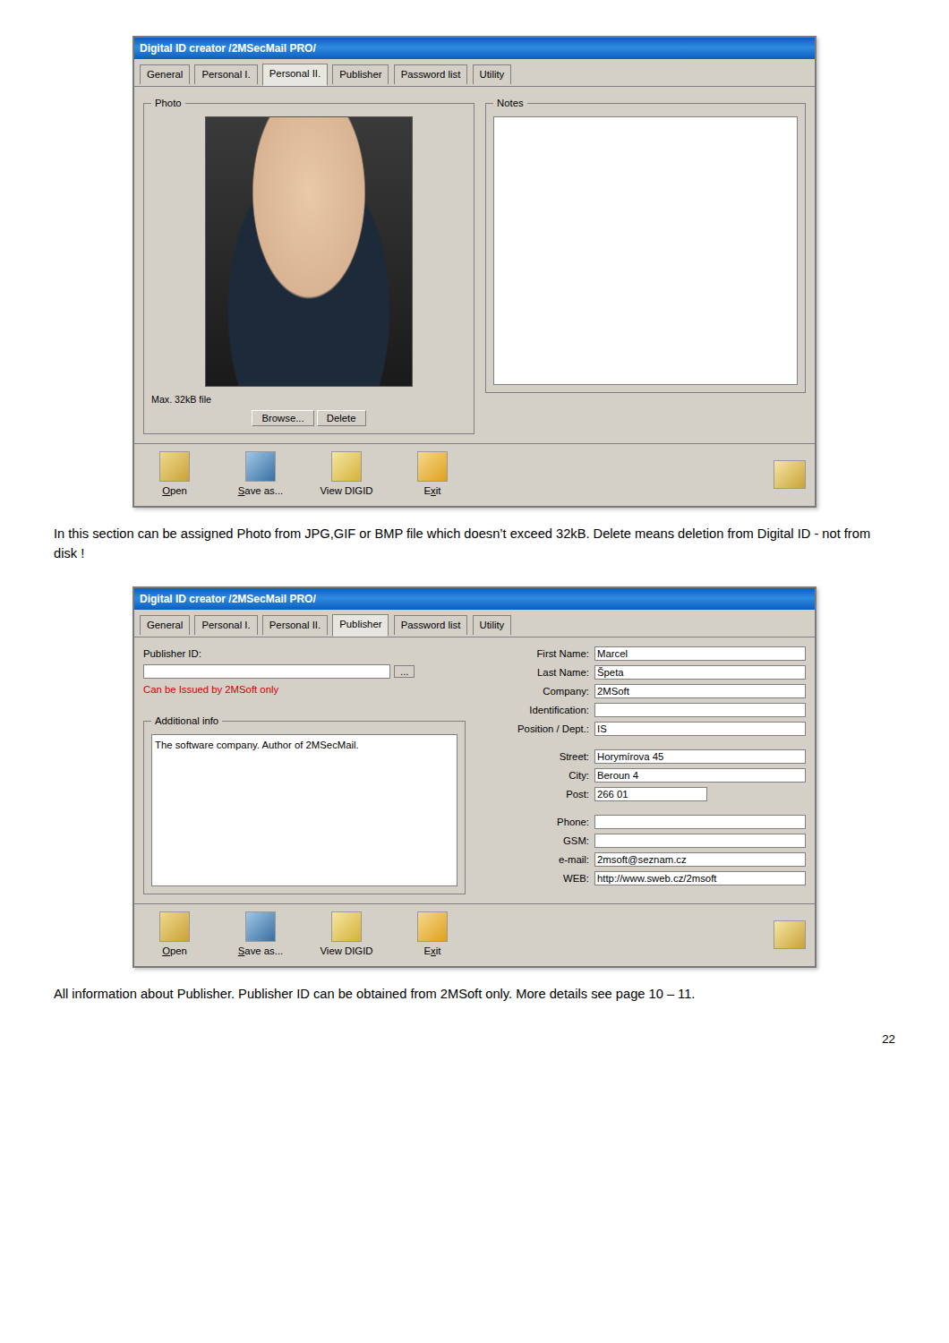Digital ID creator /2MSecMail PRO/
General Personal I. Personal II. Publisher Password list Utility
Photo
Max. 32kB file
Browse... Delete
Notes
Open
Save as...
View DIGID
Exit
In this section can be assigned Photo from JPG,GIF or BMP file which doesn’t exceed 32kB. Delete means deletion from Digital ID - not from disk !
Digital ID creator /2MSecMail PRO/
General Personal I. Personal II. Publisher Password list Utility
Publisher ID:
...
Can be Issued by 2MSoft only
Additional info
The software company. Author of 2MSecMail.
First Name:
Last Name:
Company:
Identification:
Position / Dept.:
Street:
City:
Post:
Phone:
GSM:
e-mail:
WEB:
Open
Save as...
View DIGID
Exit
All information about Publisher. Publisher ID can be obtained from 2MSoft only. More details see page 10 – 11.
22